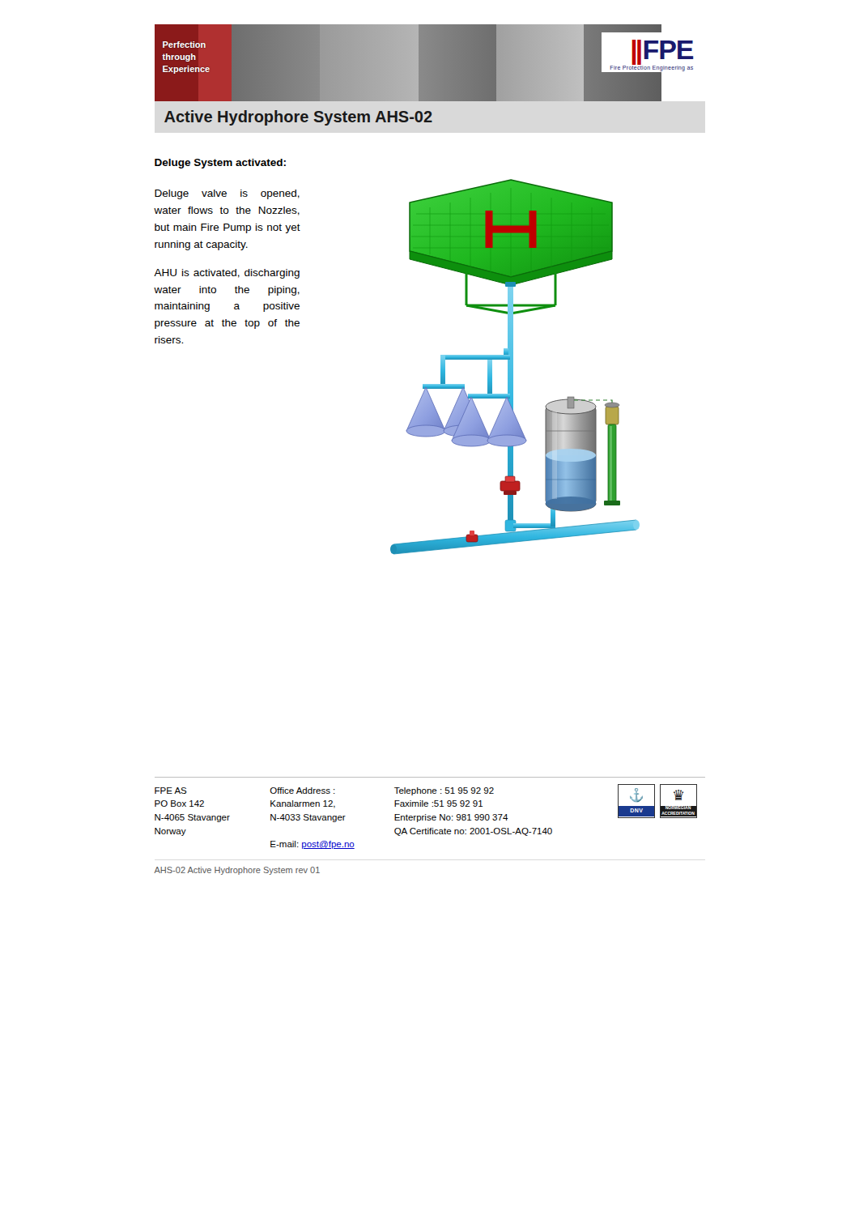Perfection
through
Experience
||FPE
Fire Protection Engineering as
Active Hydrophore System AHS-02
Deluge System activated:
Deluge valve is opened, water flows to the Nozzles, but main Fire Pump is not yet running at capacity.
AHU is activated, discharging water into the piping, maintaining a positive pressure at the top of the risers.
| FPE AS PO Box 142 N-4065 Stavanger Norway | Office Address : Kanalarmen 12, N-4033 Stavanger E-mail: post@fpe.no | Telephone : 51 95 92 92 Faximile :51 95 92 91 Enterprise No: 981 990 374 QA Certificate no: 2001-OSL-AQ-7140 | ⚓ DNV ♛ NORWEGIAN ACCREDITATION |
AHS-02 Active Hydrophore System rev 01